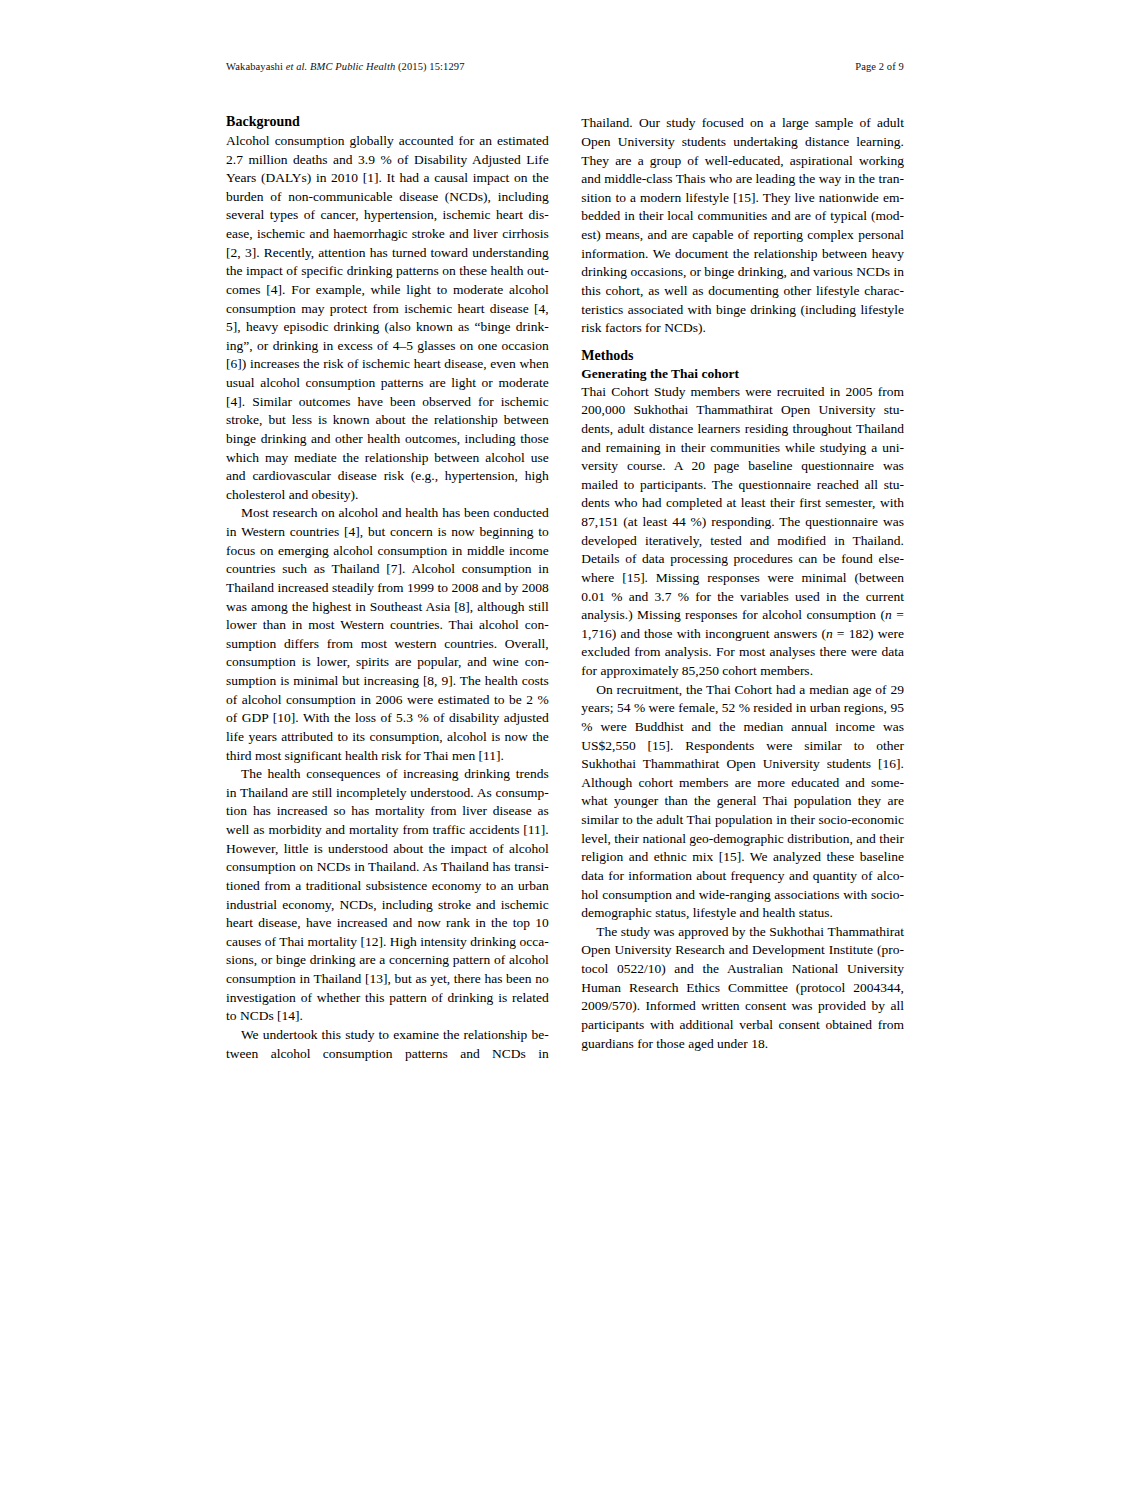Wakabayashi et al. BMC Public Health (2015) 15:1297
Page 2 of 9
Background
Alcohol consumption globally accounted for an estimated 2.7 million deaths and 3.9 % of Disability Adjusted Life Years (DALYs) in 2010 [1]. It had a causal impact on the burden of non-communicable disease (NCDs), including several types of cancer, hypertension, ischemic heart disease, ischemic and haemorrhagic stroke and liver cirrhosis [2, 3]. Recently, attention has turned toward understanding the impact of specific drinking patterns on these health outcomes [4]. For example, while light to moderate alcohol consumption may protect from ischemic heart disease [4, 5], heavy episodic drinking (also known as “binge drinking”, or drinking in excess of 4–5 glasses on one occasion [6]) increases the risk of ischemic heart disease, even when usual alcohol consumption patterns are light or moderate [4]. Similar outcomes have been observed for ischemic stroke, but less is known about the relationship between binge drinking and other health outcomes, including those which may mediate the relationship between alcohol use and cardiovascular disease risk (e.g., hypertension, high cholesterol and obesity).
Most research on alcohol and health has been conducted in Western countries [4], but concern is now beginning to focus on emerging alcohol consumption in middle income countries such as Thailand [7]. Alcohol consumption in Thailand increased steadily from 1999 to 2008 and by 2008 was among the highest in Southeast Asia [8], although still lower than in most Western countries. Thai alcohol consumption differs from most western countries. Overall, consumption is lower, spirits are popular, and wine consumption is minimal but increasing [8, 9]. The health costs of alcohol consumption in 2006 were estimated to be 2 % of GDP [10]. With the loss of 5.3 % of disability adjusted life years attributed to its consumption, alcohol is now the third most significant health risk for Thai men [11].
The health consequences of increasing drinking trends in Thailand are still incompletely understood. As consumption has increased so has mortality from liver disease as well as morbidity and mortality from traffic accidents [11]. However, little is understood about the impact of alcohol consumption on NCDs in Thailand. As Thailand has transitioned from a traditional subsistence economy to an urban industrial economy, NCDs, including stroke and ischemic heart disease, have increased and now rank in the top 10 causes of Thai mortality [12]. High intensity drinking occasions, or binge drinking are a concerning pattern of alcohol consumption in Thailand [13], but as yet, there has been no investigation of whether this pattern of drinking is related to NCDs [14].
We undertook this study to examine the relationship between alcohol consumption patterns and NCDs in Thailand. Our study focused on a large sample of adult Open University students undertaking distance learning. They are a group of well-educated, aspirational working and middle-class Thais who are leading the way in the transition to a modern lifestyle [15]. They live nationwide embedded in their local communities and are of typical (modest) means, and are capable of reporting complex personal information. We document the relationship between heavy drinking occasions, or binge drinking, and various NCDs in this cohort, as well as documenting other lifestyle characteristics associated with binge drinking (including lifestyle risk factors for NCDs).
Methods
Generating the Thai cohort
Thai Cohort Study members were recruited in 2005 from 200,000 Sukhothai Thammathirat Open University students, adult distance learners residing throughout Thailand and remaining in their communities while studying a university course. A 20 page baseline questionnaire was mailed to participants. The questionnaire reached all students who had completed at least their first semester, with 87,151 (at least 44 %) responding. The questionnaire was developed iteratively, tested and modified in Thailand. Details of data processing procedures can be found elsewhere [15]. Missing responses were minimal (between 0.01 % and 3.7 % for the variables used in the current analysis.) Missing responses for alcohol consumption (n = 1,716) and those with incongruent answers (n = 182) were excluded from analysis. For most analyses there were data for approximately 85,250 cohort members.
On recruitment, the Thai Cohort had a median age of 29 years; 54 % were female, 52 % resided in urban regions, 95 % were Buddhist and the median annual income was US$2,550 [15]. Respondents were similar to other Sukhothai Thammathirat Open University students [16]. Although cohort members are more educated and somewhat younger than the general Thai population they are similar to the adult Thai population in their socio-economic level, their national geo-demographic distribution, and their religion and ethnic mix [15]. We analyzed these baseline data for information about frequency and quantity of alcohol consumption and wide-ranging associations with socio-demographic status, lifestyle and health status.
The study was approved by the Sukhothai Thammathirat Open University Research and Development Institute (protocol 0522/10) and the Australian National University Human Research Ethics Committee (protocol 2004344, 2009/570). Informed written consent was provided by all participants with additional verbal consent obtained from guardians for those aged under 18.